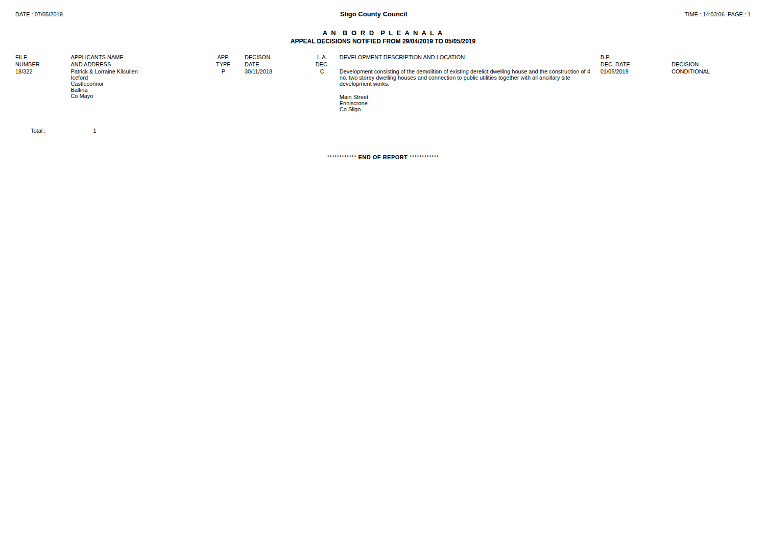DATE : 07/05/2019
Sligo County Council
TIME : 14:03:06 PAGE : 1
A N B O R D P L E A N A L A
APPEAL DECISIONS NOTIFIED FROM 29/04/2019 TO 05/05/2019
| FILE | APPLICANTS NAME | APP. | DECISON | L.A. | DEVELOPMENT DESCRIPTION AND LOCATION | B.P. | |
| --- | --- | --- | --- | --- | --- | --- | --- |
| NUMBER | AND ADDRESS | TYPE | DATE | DEC. | | DEC. DATE | DECISION |
| 18/322 | Patrick & Lorraine Kilcullen Iceford Castleconnor Ballina Co Mayo | P | 30/11/2018 | C | Development consisting of the demolition of existing derelict dwelling house and the construction of 4 no. two storey dwelling houses and connection to public utilities together with all ancillary site development works. Main Street Enniscrone Co Sligo | 01/05/2019 | CONDITIONAL |
Total : 1
************ END OF REPORT ************